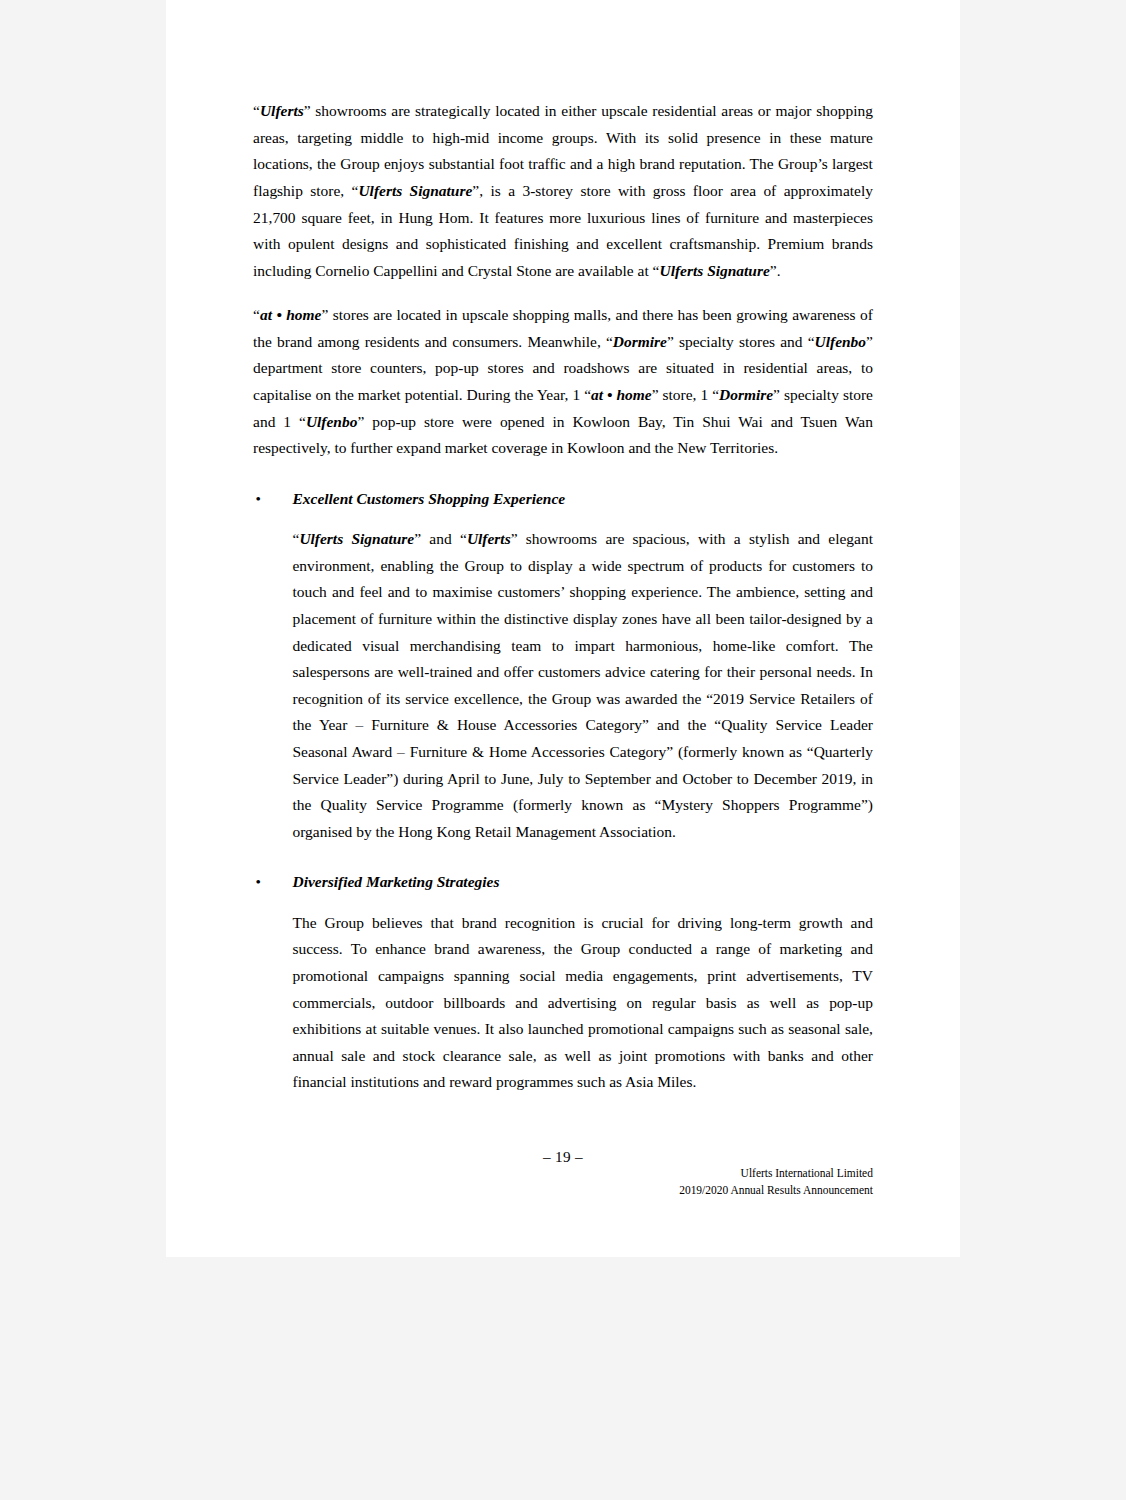“Ulferts” showrooms are strategically located in either upscale residential areas or major shopping areas, targeting middle to high-mid income groups. With its solid presence in these mature locations, the Group enjoys substantial foot traffic and a high brand reputation. The Group’s largest flagship store, “Ulferts Signature”, is a 3-storey store with gross floor area of approximately 21,700 square feet, in Hung Hom. It features more luxurious lines of furniture and masterpieces with opulent designs and sophisticated finishing and excellent craftsmanship. Premium brands including Cornelio Cappellini and Crystal Stone are available at “Ulferts Signature”.
“at • home” stores are located in upscale shopping malls, and there has been growing awareness of the brand among residents and consumers. Meanwhile, “Dormire” specialty stores and “Ulfenbo” department store counters, pop-up stores and roadshows are situated in residential areas, to capitalise on the market potential. During the Year, 1 “at • home” store, 1 “Dormire” specialty store and 1 “Ulfenbo” pop-up store were opened in Kowloon Bay, Tin Shui Wai and Tsuen Wan respectively, to further expand market coverage in Kowloon and the New Territories.
•
Excellent Customers Shopping Experience
“Ulferts Signature” and “Ulferts” showrooms are spacious, with a stylish and elegant environment, enabling the Group to display a wide spectrum of products for customers to touch and feel and to maximise customers’ shopping experience. The ambience, setting and placement of furniture within the distinctive display zones have all been tailor-designed by a dedicated visual merchandising team to impart harmonious, home-like comfort. The salespersons are well-trained and offer customers advice catering for their personal needs. In recognition of its service excellence, the Group was awarded the “2019 Service Retailers of the Year – Furniture & House Accessories Category” and the “Quality Service Leader Seasonal Award – Furniture & Home Accessories Category” (formerly known as “Quarterly Service Leader”) during April to June, July to September and October to December 2019, in the Quality Service Programme (formerly known as “Mystery Shoppers Programme”) organised by the Hong Kong Retail Management Association.
•
Diversified Marketing Strategies
The Group believes that brand recognition is crucial for driving long-term growth and success. To enhance brand awareness, the Group conducted a range of marketing and promotional campaigns spanning social media engagements, print advertisements, TV commercials, outdoor billboards and advertising on regular basis as well as pop-up exhibitions at suitable venues. It also launched promotional campaigns such as seasonal sale, annual sale and stock clearance sale, as well as joint promotions with banks and other financial institutions and reward programmes such as Asia Miles.
– 19 –
Ulferts International Limited
2019/2020 Annual Results Announcement